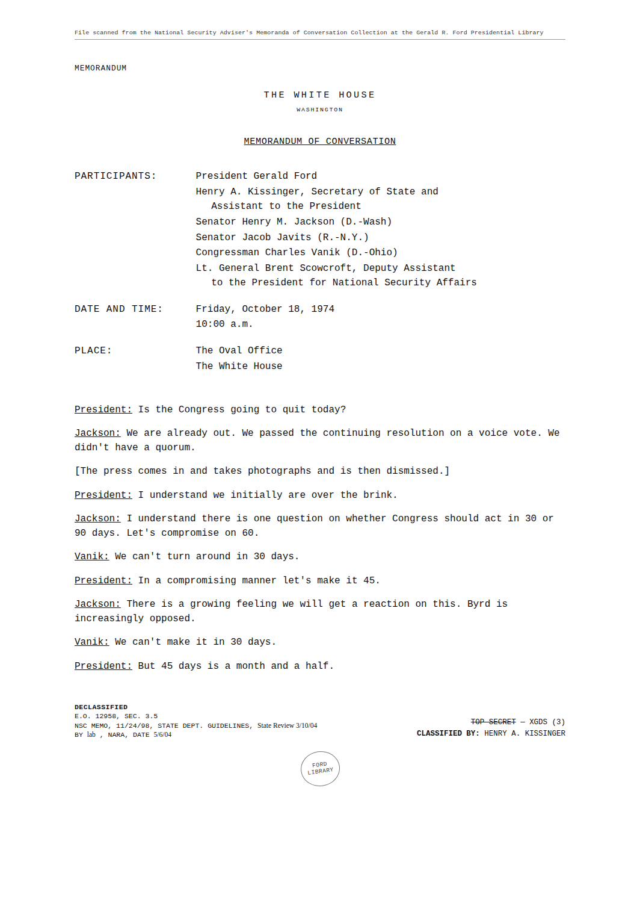File scanned from the National Security Adviser's Memoranda of Conversation Collection at the Gerald R. Ford Presidential Library
MEMORANDUM
THE WHITE HOUSE
WASHINGTON
MEMORANDUM OF CONVERSATION
| PARTICIPANTS: | President Gerald Ford Henry A. Kissinger, Secretary of State and Assistant to the President Senator Henry M. Jackson (D.-Wash) Senator Jacob Javits (R.-N.Y.) Congressman Charles Vanik (D.-Ohio) Lt. General Brent Scowcroft, Deputy Assistant to the President for National Security Affairs |
| DATE AND TIME: | Friday, October 18, 1974 10:00 a.m. |
| PLACE: | The Oval Office The White House |
President: Is the Congress going to quit today?
Jackson: We are already out. We passed the continuing resolution on a voice vote. We didn't have a quorum.
[The press comes in and takes photographs and is then dismissed.]
President: I understand we initially are over the brink.
Jackson: I understand there is one question on whether Congress should act in 30 or 90 days. Let's compromise on 60.
Vanik: We can't turn around in 30 days.
President: In a compromising manner let's make it 45.
Jackson: There is a growing feeling we will get a reaction on this. Byrd is increasingly opposed.
Vanik: We can't make it in 30 days.
President: But 45 days is a month and a half.
DECLASSIFIED
E.O. 12958, SEC. 3.5
NSC MEMO, 11/24/98, STATE DEPT. GUIDELINES, State Review 3/10/04
BY lab , NARA, DATE 5/6/04
TOP SECRET — XGDS (3)
CLASSIFIED BY: HENRY A. KISSINGER
FORD
LIBRARY